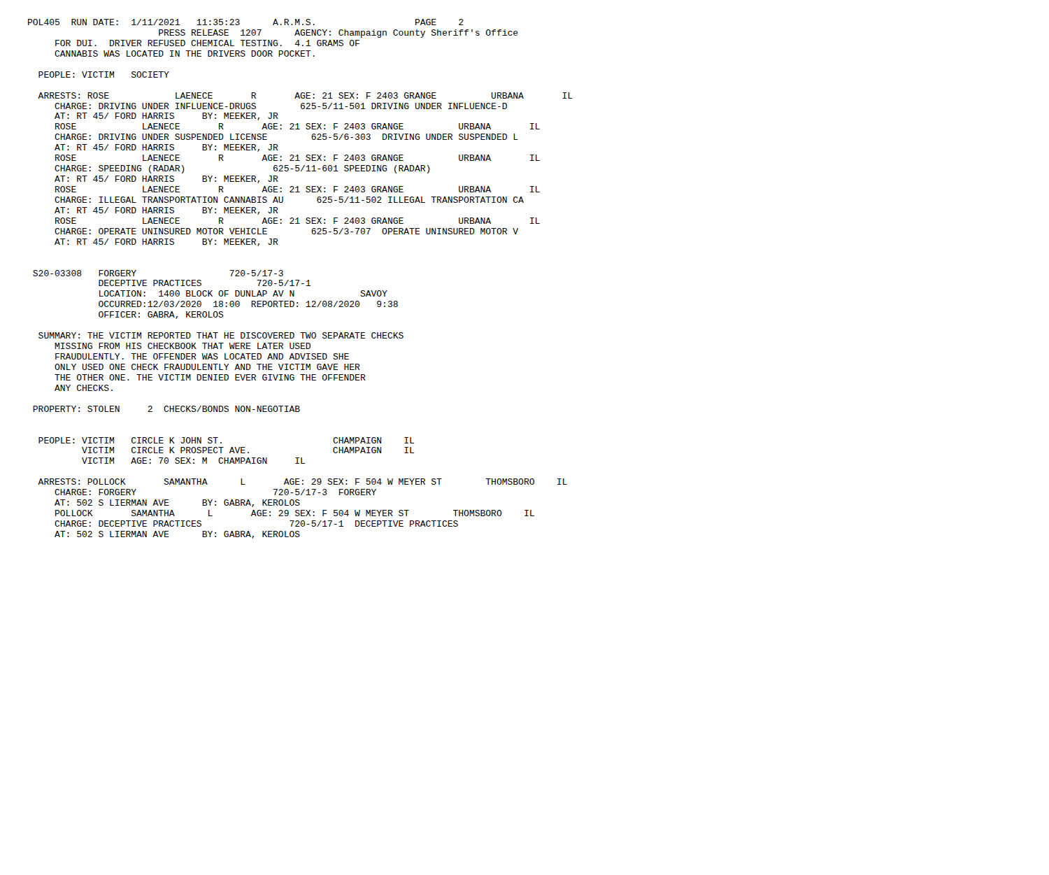POL405  RUN DATE:  1/11/2021   11:35:23      A.R.M.S.                  PAGE    2
                        PRESS RELEASE  1207      AGENCY: Champaign County Sheriff's Office
     FOR DUI.  DRIVER REFUSED CHEMICAL TESTING.  4.1 GRAMS OF
     CANNABIS WAS LOCATED IN THE DRIVERS DOOR POCKET.

  PEOPLE: VICTIM   SOCIETY

  ARRESTS: ROSE            LAENECE       R       AGE: 21 SEX: F 2403 GRANGE          URBANA       IL
     CHARGE: DRIVING UNDER INFLUENCE-DRUGS        625-5/11-501 DRIVING UNDER INFLUENCE-D
     AT: RT 45/ FORD HARRIS     BY: MEEKER, JR
     ROSE            LAENECE       R       AGE: 21 SEX: F 2403 GRANGE          URBANA       IL
     CHARGE: DRIVING UNDER SUSPENDED LICENSE        625-5/6-303  DRIVING UNDER SUSPENDED L
     AT: RT 45/ FORD HARRIS     BY: MEEKER, JR
     ROSE            LAENECE       R       AGE: 21 SEX: F 2403 GRANGE          URBANA       IL
     CHARGE: SPEEDING (RADAR)                625-5/11-601 SPEEDING (RADAR)
     AT: RT 45/ FORD HARRIS     BY: MEEKER, JR
     ROSE            LAENECE       R       AGE: 21 SEX: F 2403 GRANGE          URBANA       IL
     CHARGE: ILLEGAL TRANSPORTATION CANNABIS AU      625-5/11-502 ILLEGAL TRANSPORTATION CA
     AT: RT 45/ FORD HARRIS     BY: MEEKER, JR
     ROSE            LAENECE       R       AGE: 21 SEX: F 2403 GRANGE          URBANA       IL
     CHARGE: OPERATE UNINSURED MOTOR VEHICLE        625-5/3-707  OPERATE UNINSURED MOTOR V
     AT: RT 45/ FORD HARRIS     BY: MEEKER, JR


 S20-03308   FORGERY                 720-5/17-3
             DECEPTIVE PRACTICES          720-5/17-1
             LOCATION:  1400 BLOCK OF DUNLAP AV N            SAVOY
             OCCURRED:12/03/2020  18:00  REPORTED: 12/08/2020   9:38
             OFFICER: GABRA, KEROLOS

  SUMMARY: THE VICTIM REPORTED THAT HE DISCOVERED TWO SEPARATE CHECKS
     MISSING FROM HIS CHECKBOOK THAT WERE LATER USED
     FRAUDULENTLY. THE OFFENDER WAS LOCATED AND ADVISED SHE
     ONLY USED ONE CHECK FRAUDULENTLY AND THE VICTIM GAVE HER
     THE OTHER ONE. THE VICTIM DENIED EVER GIVING THE OFFENDER
     ANY CHECKS.

 PROPERTY: STOLEN     2  CHECKS/BONDS NON-NEGOTIAB


  PEOPLE: VICTIM   CIRCLE K JOHN ST.                    CHAMPAIGN    IL
          VICTIM   CIRCLE K PROSPECT AVE.               CHAMPAIGN    IL
          VICTIM   AGE: 70 SEX: M  CHAMPAIGN     IL

  ARRESTS: POLLOCK       SAMANTHA      L       AGE: 29 SEX: F 504 W MEYER ST        THOMSBORO    IL
     CHARGE: FORGERY                         720-5/17-3  FORGERY
     AT: 502 S LIERMAN AVE      BY: GABRA, KEROLOS
     POLLOCK       SAMANTHA      L       AGE: 29 SEX: F 504 W MEYER ST        THOMSBORO    IL
     CHARGE: DECEPTIVE PRACTICES                720-5/17-1  DECEPTIVE PRACTICES
     AT: 502 S LIERMAN AVE      BY: GABRA, KEROLOS